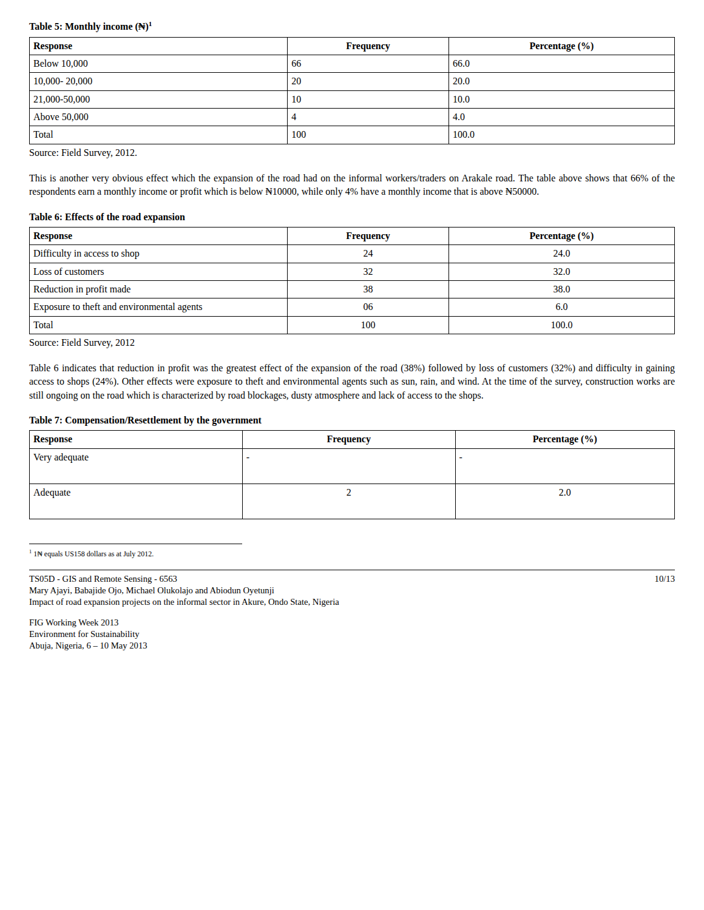Table 5: Monthly income (₦)1
| Response | Frequency | Percentage (%) |
| --- | --- | --- |
| Below 10,000 | 66 | 66.0 |
| 10,000- 20,000 | 20 | 20.0 |
| 21,000-50,000 | 10 | 10.0 |
| Above 50,000 | 4 | 4.0 |
| Total | 100 | 100.0 |
Source: Field Survey, 2012.
This is another very obvious effect which the expansion of the road had on the informal workers/traders on Arakale road. The table above shows that 66% of the respondents earn a monthly income or profit which is below ₦10000, while only 4% have a monthly income that is above ₦50000.
Table 6: Effects of the road expansion
| Response | Frequency | Percentage (%) |
| --- | --- | --- |
| Difficulty in access to shop | 24 | 24.0 |
| Loss of customers | 32 | 32.0 |
| Reduction in profit made | 38 | 38.0 |
| Exposure to theft and environmental agents | 06 | 6.0 |
| Total | 100 | 100.0 |
Source: Field Survey, 2012
Table 6 indicates that reduction in profit was the greatest effect of the expansion of the road (38%) followed by loss of customers (32%) and difficulty in gaining access to shops (24%). Other effects were exposure to theft and environmental agents such as sun, rain, and wind. At the time of the survey, construction works are still ongoing on the road which is characterized by road blockages, dusty atmosphere and lack of access to the shops.
Table 7: Compensation/Resettlement by the government
| Response | Frequency | Percentage (%) |
| --- | --- | --- |
| Very adequate | - | - |
| Adequate | 2 | 2.0 |
1 1₦ equals US158 dollars as at July 2012.
10/13 TS05D - GIS and Remote Sensing - 6563
Mary Ajayi, Babajide Ojo, Michael Olukolajo and Abiodun Oyetunji
Impact of road expansion projects on the informal sector in Akure, Ondo State, Nigeria
FIG Working Week 2013
Environment for Sustainability
Abuja, Nigeria, 6 – 10 May 2013